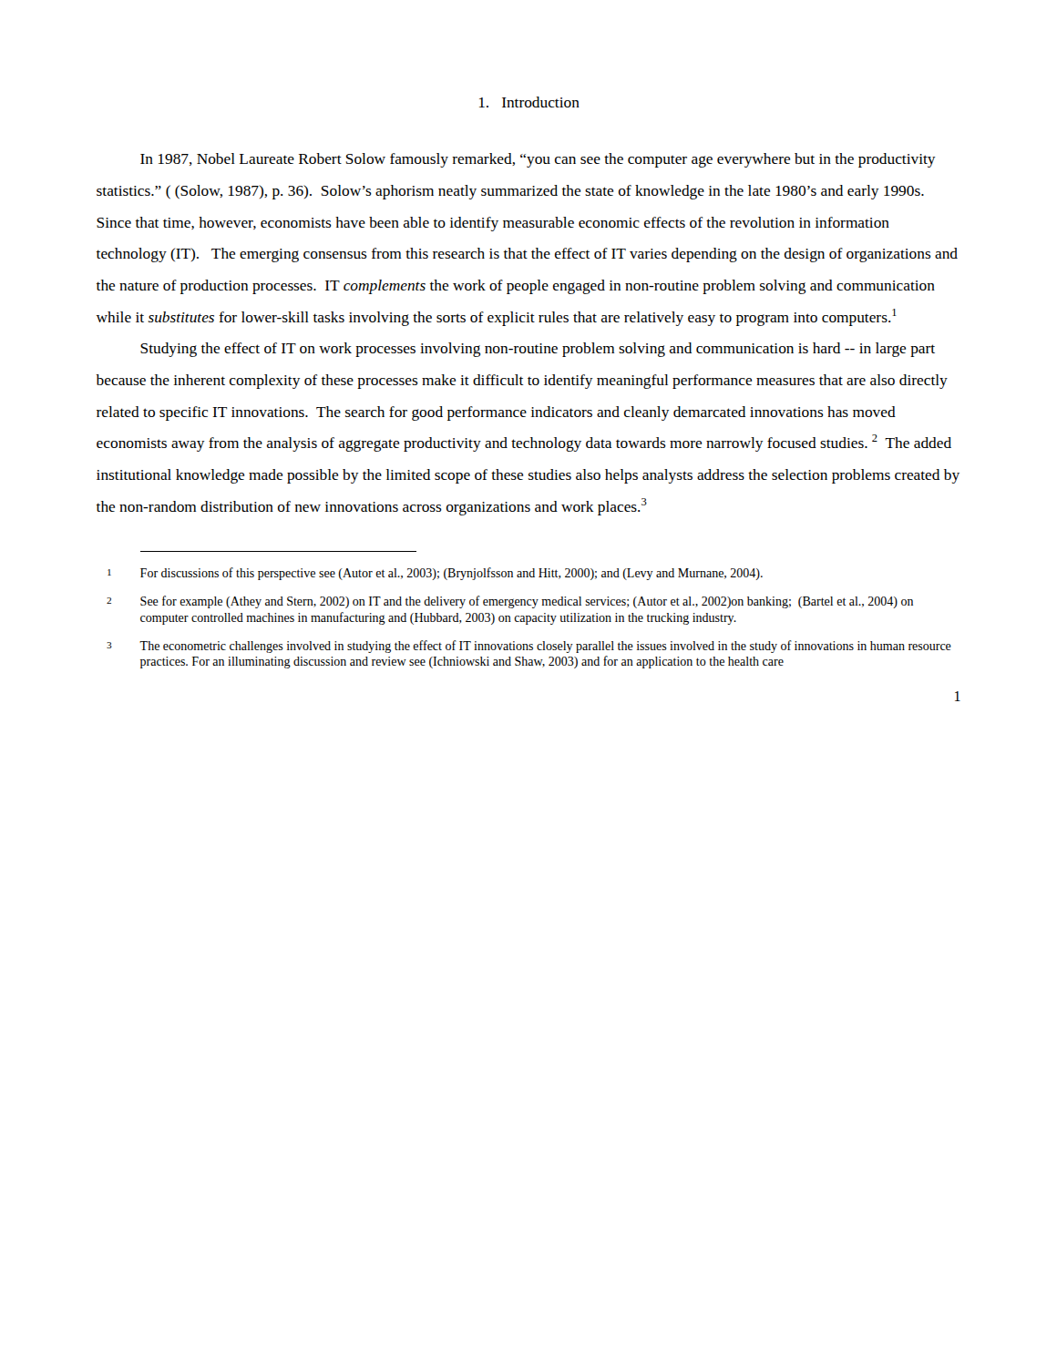1. Introduction
In 1987, Nobel Laureate Robert Solow famously remarked, “you can see the computer age everywhere but in the productivity statistics.” ( (Solow, 1987), p. 36). Solow’s aphorism neatly summarized the state of knowledge in the late 1980’s and early 1990s. Since that time, however, economists have been able to identify measurable economic effects of the revolution in information technology (IT). The emerging consensus from this research is that the effect of IT varies depending on the design of organizations and the nature of production processes. IT complements the work of people engaged in non-routine problem solving and communication while it substitutes for lower-skill tasks involving the sorts of explicit rules that are relatively easy to program into computers.1
Studying the effect of IT on work processes involving non-routine problem solving and communication is hard -- in large part because the inherent complexity of these processes make it difficult to identify meaningful performance measures that are also directly related to specific IT innovations. The search for good performance indicators and cleanly demarcated innovations has moved economists away from the analysis of aggregate productivity and technology data towards more narrowly focused studies. 2 The added institutional knowledge made possible by the limited scope of these studies also helps analysts address the selection problems created by the non-random distribution of new innovations across organizations and work places.3
1
For discussions of this perspective see (Autor et al., 2003); (Brynjolfsson and Hitt, 2000); and (Levy and Murnane, 2004).
2
See for example (Athey and Stern, 2002) on IT and the delivery of emergency medical services; (Autor et al., 2002)on banking; (Bartel et al., 2004) on computer controlled machines in manufacturing and (Hubbard, 2003) on capacity utilization in the trucking industry.
3
The econometric challenges involved in studying the effect of IT innovations closely parallel the issues involved in the study of innovations in human resource practices. For an illuminating discussion and review see (Ichniowski and Shaw, 2003) and for an application to the health care
1